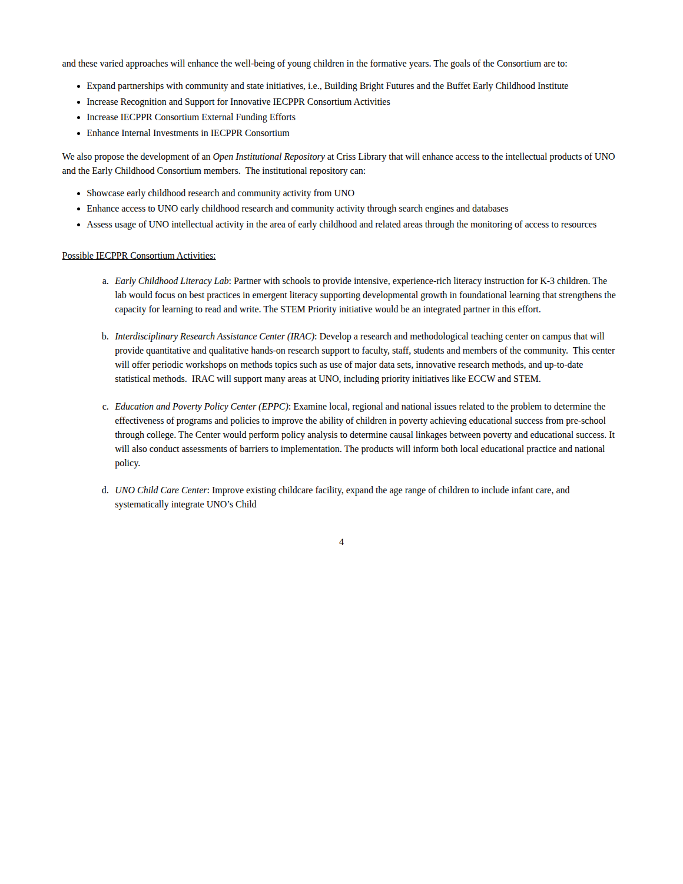and these varied approaches will enhance the well-being of young children in the formative years. The goals of the Consortium are to:
Expand partnerships with community and state initiatives, i.e., Building Bright Futures and the Buffet Early Childhood Institute
Increase Recognition and Support for Innovative IECPPR Consortium Activities
Increase IECPPR Consortium External Funding Efforts
Enhance Internal Investments in IECPPR Consortium
We also propose the development of an Open Institutional Repository at Criss Library that will enhance access to the intellectual products of UNO and the Early Childhood Consortium members. The institutional repository can:
Showcase early childhood research and community activity from UNO
Enhance access to UNO early childhood research and community activity through search engines and databases
Assess usage of UNO intellectual activity in the area of early childhood and related areas through the monitoring of access to resources
Possible IECPPR Consortium Activities:
Early Childhood Literacy Lab: Partner with schools to provide intensive, experience-rich literacy instruction for K-3 children. The lab would focus on best practices in emergent literacy supporting developmental growth in foundational learning that strengthens the capacity for learning to read and write. The STEM Priority initiative would be an integrated partner in this effort.
Interdisciplinary Research Assistance Center (IRAC): Develop a research and methodological teaching center on campus that will provide quantitative and qualitative hands-on research support to faculty, staff, students and members of the community. This center will offer periodic workshops on methods topics such as use of major data sets, innovative research methods, and up-to-date statistical methods. IRAC will support many areas at UNO, including priority initiatives like ECCW and STEM.
Education and Poverty Policy Center (EPPC): Examine local, regional and national issues related to the problem to determine the effectiveness of programs and policies to improve the ability of children in poverty achieving educational success from pre-school through college. The Center would perform policy analysis to determine causal linkages between poverty and educational success. It will also conduct assessments of barriers to implementation. The products will inform both local educational practice and national policy.
UNO Child Care Center: Improve existing childcare facility, expand the age range of children to include infant care, and systematically integrate UNO’s Child
4